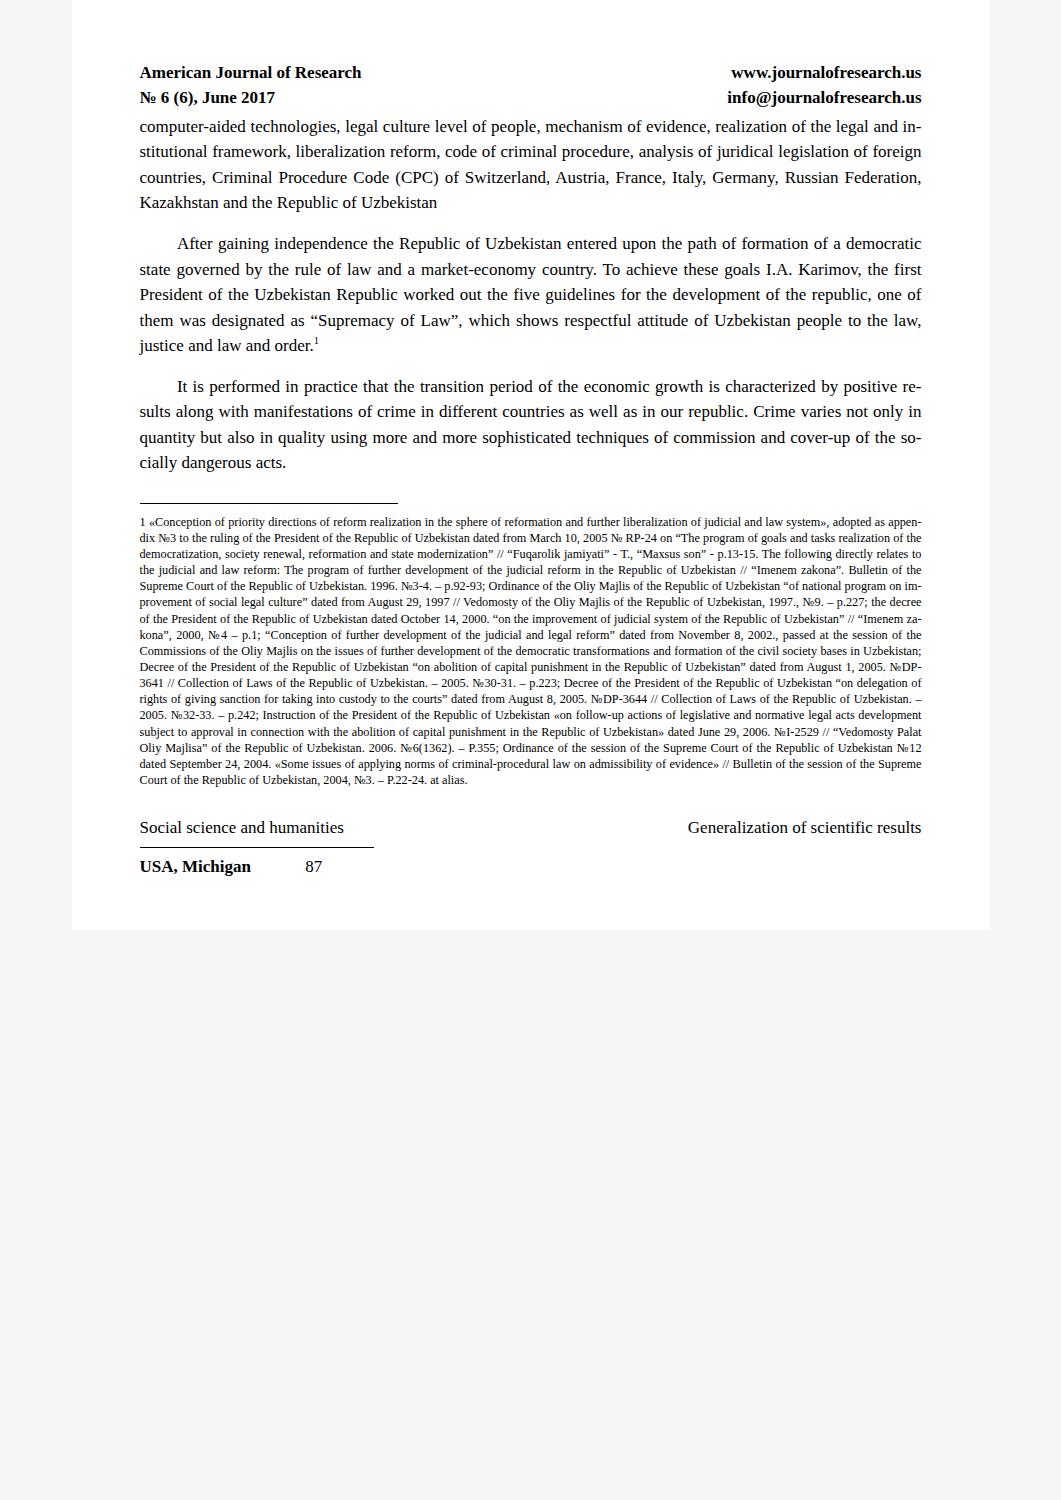American Journal of Research
№ 6 (6), June 2017
www.journalofresearch.us
info@journalofresearch.us
computer-aided technologies, legal culture level of people, mechanism of evidence, realization of the legal and institutional framework, liberalization reform, code of criminal procedure, analysis of juridical legislation of foreign countries, Criminal Procedure Code (CPC) of Switzerland, Austria, France, Italy, Germany, Russian Federation, Kazakhstan and the Republic of Uzbekistan
After gaining independence the Republic of Uzbekistan entered upon the path of formation of a democratic state governed by the rule of law and a market-economy country. To achieve these goals I.A. Karimov, the first President of the Uzbekistan Republic worked out the five guidelines for the development of the republic, one of them was designated as “Supremacy of Law”, which shows respectful attitude of Uzbekistan people to the law, justice and law and order.1
It is performed in practice that the transition period of the economic growth is characterized by positive results along with manifestations of crime in different countries as well as in our republic. Crime varies not only in quantity but also in quality using more and more sophisticated techniques of commission and cover-up of the socially dangerous acts.
1 «Conception of priority directions of reform realization in the sphere of reformation and further liberalization of judicial and law system», adopted as appendix №3 to the ruling of the President of the Republic of Uzbekistan dated from March 10, 2005 № RP-24 on “The program of goals and tasks realization of the democratization, society renewal, reformation and state modernization” // “Fuqarolik jamiyati” - T., “Maxsus son” - p.13-15. The following directly relates to the judicial and law reform: The program of further development of the judicial reform in the Republic of Uzbekistan // “Imenem zakona”. Bulletin of the Supreme Court of the Republic of Uzbekistan. 1996. №3-4. – p.92-93; Ordinance of the Oliy Majlis of the Republic of Uzbekistan “of national program on improvement of social legal culture” dated from August 29, 1997 // Vedomosty of the Oliy Majlis of the Republic of Uzbekistan, 1997., №9. – p.227; the decree of the President of the Republic of Uzbekistan dated October 14, 2000. “on the improvement of judicial system of the Republic of Uzbekistan” // “Imenem zakona”, 2000, №4 – p.1; “Conception of further development of the judicial and legal reform” dated from November 8, 2002., passed at the session of the Commissions of the Oliy Majlis on the issues of further development of the democratic transformations and formation of the civil society bases in Uzbekistan; Decree of the President of the Republic of Uzbekistan “on abolition of capital punishment in the Republic of Uzbekistan” dated from August 1, 2005. №DP-3641 // Collection of Laws of the Republic of Uzbekistan. – 2005. №30-31. – p.223; Decree of the President of the Republic of Uzbekistan “on delegation of rights of giving sanction for taking into custody to the courts” dated from August 8, 2005. №DP-3644 // Collection of Laws of the Republic of Uzbekistan. – 2005. №32-33. – p.242; Instruction of the President of the Republic of Uzbekistan «on follow-up actions of legislative and normative legal acts development subject to approval in connection with the abolition of capital punishment in the Republic of Uzbekistan» dated June 29, 2006. №I-2529 // “Vedomosty Palat Oliy Majlisa” of the Republic of Uzbekistan. 2006. №6(1362). – P.355; Ordinance of the session of the Supreme Court of the Republic of Uzbekistan №12 dated September 24, 2004. «Some issues of applying norms of criminal-procedural law on admissibility of evidence» // Bulletin of the session of the Supreme Court of the Republic of Uzbekistan, 2004, №3. – P.22-24. at alias.
Social science and humanities Generalization of scientific results
USA, Michigan 87